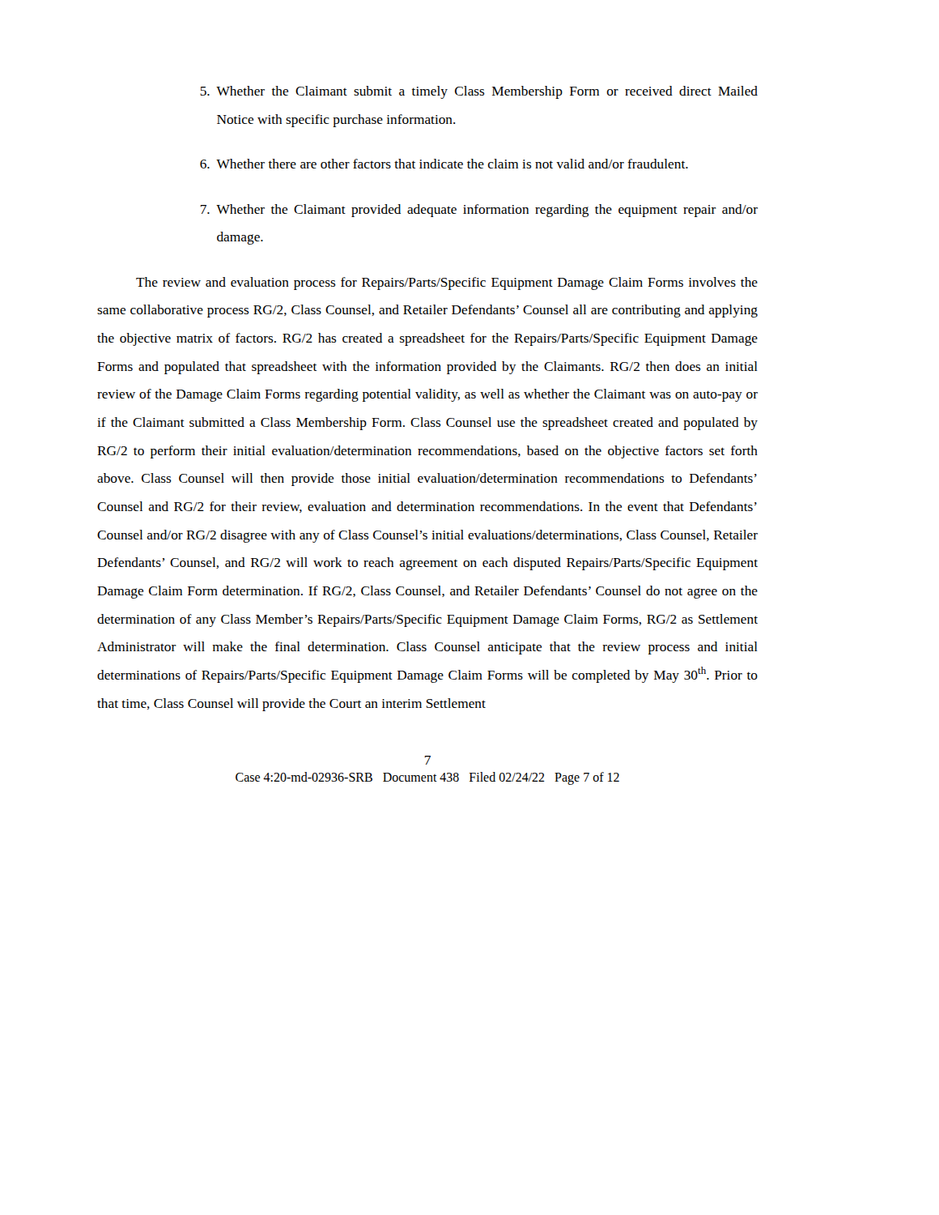Whether the Claimant submit a timely Class Membership Form or received direct Mailed Notice with specific purchase information.
Whether there are other factors that indicate the claim is not valid and/or fraudulent.
Whether the Claimant provided adequate information regarding the equipment repair and/or damage.
The review and evaluation process for Repairs/Parts/Specific Equipment Damage Claim Forms involves the same collaborative process RG/2, Class Counsel, and Retailer Defendants’ Counsel all are contributing and applying the objective matrix of factors. RG/2 has created a spreadsheet for the Repairs/Parts/Specific Equipment Damage Forms and populated that spreadsheet with the information provided by the Claimants. RG/2 then does an initial review of the Damage Claim Forms regarding potential validity, as well as whether the Claimant was on auto-pay or if the Claimant submitted a Class Membership Form. Class Counsel use the spreadsheet created and populated by RG/2 to perform their initial evaluation/determination recommendations, based on the objective factors set forth above. Class Counsel will then provide those initial evaluation/determination recommendations to Defendants’ Counsel and RG/2 for their review, evaluation and determination recommendations. In the event that Defendants’ Counsel and/or RG/2 disagree with any of Class Counsel’s initial evaluations/determinations, Class Counsel, Retailer Defendants’ Counsel, and RG/2 will work to reach agreement on each disputed Repairs/Parts/Specific Equipment Damage Claim Form determination. If RG/2, Class Counsel, and Retailer Defendants’ Counsel do not agree on the determination of any Class Member’s Repairs/Parts/Specific Equipment Damage Claim Forms, RG/2 as Settlement Administrator will make the final determination. Class Counsel anticipate that the review process and initial determinations of Repairs/Parts/Specific Equipment Damage Claim Forms will be completed by May 30th. Prior to that time, Class Counsel will provide the Court an interim Settlement
7
Case 4:20-md-02936-SRB Document 438 Filed 02/24/22 Page 7 of 12